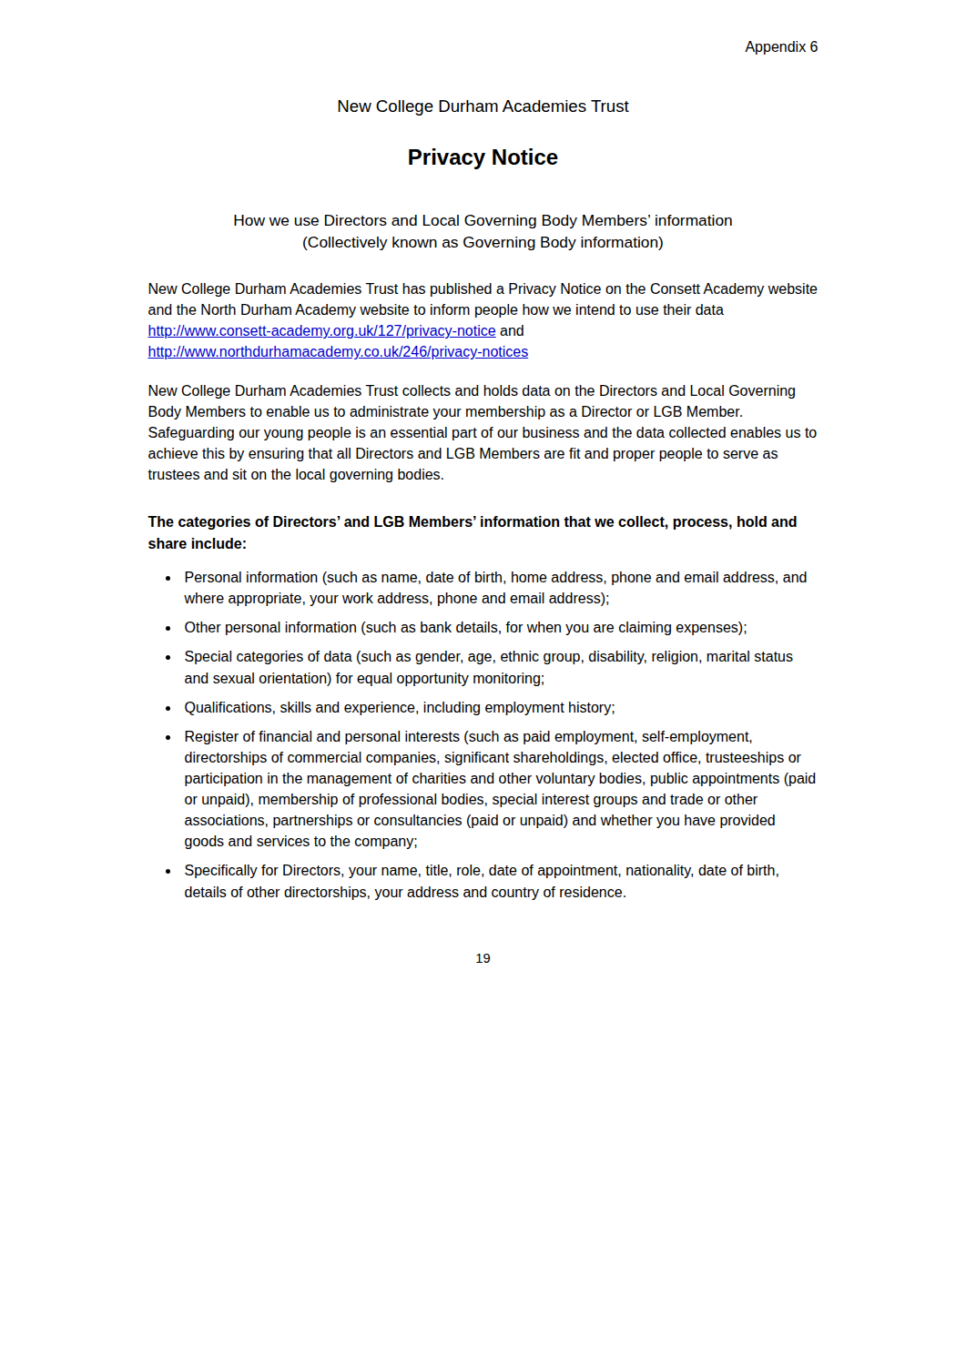Appendix 6
New College Durham Academies Trust
Privacy Notice
How we use Directors and Local Governing Body Members’ information
(Collectively known as Governing Body information)
New College Durham Academies Trust has published a Privacy Notice on the Consett Academy website and the North Durham Academy website to inform people how we intend to use their data http://www.consett-academy.org.uk/127/privacy-notice and http://www.northdurhamacademy.co.uk/246/privacy-notices
New College Durham Academies Trust collects and holds data on the Directors and Local Governing Body Members to enable us to administrate your membership as a Director or LGB Member. Safeguarding our young people is an essential part of our business and the data collected enables us to achieve this by ensuring that all Directors and LGB Members are fit and proper people to serve as trustees and sit on the local governing bodies.
The categories of Directors’ and LGB Members’ information that we collect, process, hold and share include:
Personal information (such as name, date of birth, home address, phone and email address, and where appropriate, your work address, phone and email address);
Other personal information (such as bank details, for when you are claiming expenses);
Special categories of data (such as gender, age, ethnic group, disability, religion, marital status and sexual orientation) for equal opportunity monitoring;
Qualifications, skills and experience, including employment history;
Register of financial and personal interests (such as paid employment, self-employment, directorships of commercial companies, significant shareholdings, elected office, trusteeships or participation in the management of charities and other voluntary bodies, public appointments (paid or unpaid), membership of professional bodies, special interest groups and trade or other associations, partnerships or consultancies (paid or unpaid) and whether you have provided goods and services to the company;
Specifically for Directors, your name, title, role, date of appointment, nationality, date of birth, details of other directorships, your address and country of residence.
19